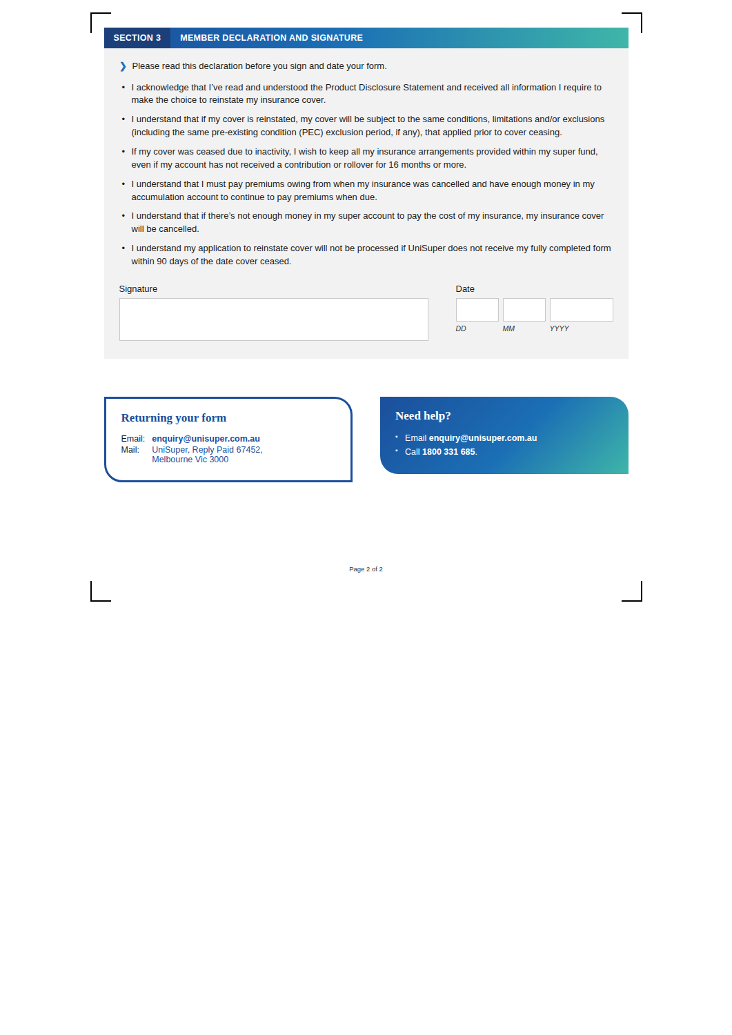SECTION 3
MEMBER DECLARATION AND SIGNATURE
❯Please read this declaration before you sign and date your form.
I acknowledge that I’ve read and understood the Product Disclosure Statement and received all information I require to make the choice to reinstate my insurance cover.
I understand that if my cover is reinstated, my cover will be subject to the same conditions, limitations and/or exclusions (including the same pre-existing condition (PEC) exclusion period, if any), that applied prior to cover ceasing.
If my cover was ceased due to inactivity, I wish to keep all my insurance arrangements provided within my super fund, even if my account has not received a contribution or rollover for 16 months or more.
I understand that I must pay premiums owing from when my insurance was cancelled and have enough money in my accumulation account to continue to pay premiums when due.
I understand that if there’s not enough money in my super account to pay the cost of my insurance, my insurance cover will be cancelled.
I understand my application to reinstate cover will not be processed if UniSuper does not receive my fully completed form within 90 days of the date cover ceased.
Signature
Date
DD MM YYYY
Returning your form
| Email: | enquiry@unisuper.com.au |
| Mail: | UniSuper, Reply Paid 67452, Melbourne Vic 3000 |
Need help?
Email enquiry@unisuper.com.au
Call 1800 331 685.
Page 2 of 2